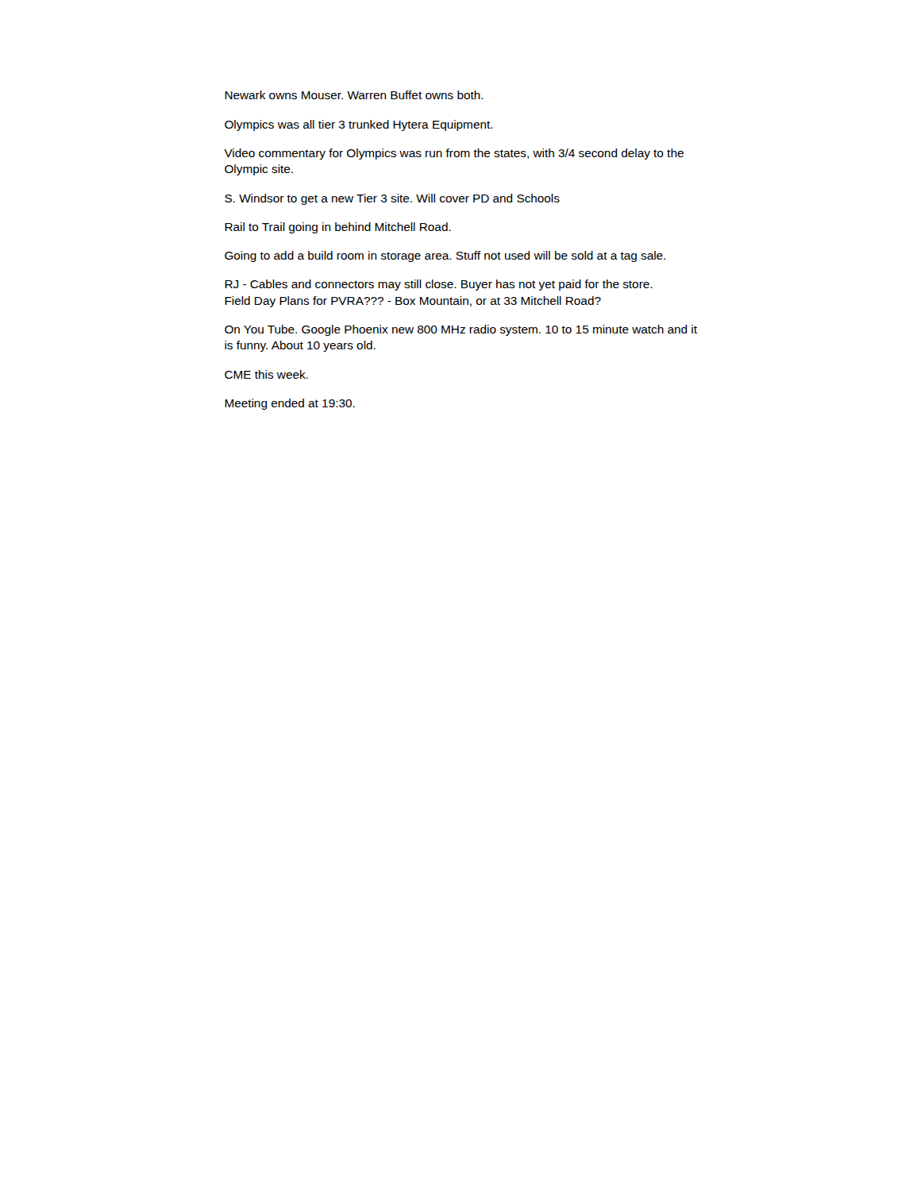Newark owns Mouser. Warren Buffet owns both.
Olympics was all tier 3 trunked Hytera Equipment.
Video commentary for Olympics was run from the states, with 3/4 second delay to the Olympic site.
S. Windsor to get a new Tier 3 site. Will cover PD and Schools
Rail to Trail going in behind Mitchell Road.
Going to add a build room in storage area. Stuff not used will be sold at a tag sale.
RJ - Cables and connectors may still close. Buyer has not yet paid for the store.
Field Day Plans for PVRA??? - Box Mountain, or at 33 Mitchell Road?
On You Tube. Google Phoenix new 800 MHz radio system. 10 to 15 minute watch and it is funny. About 10 years old.
CME this week.
Meeting ended at 19:30.